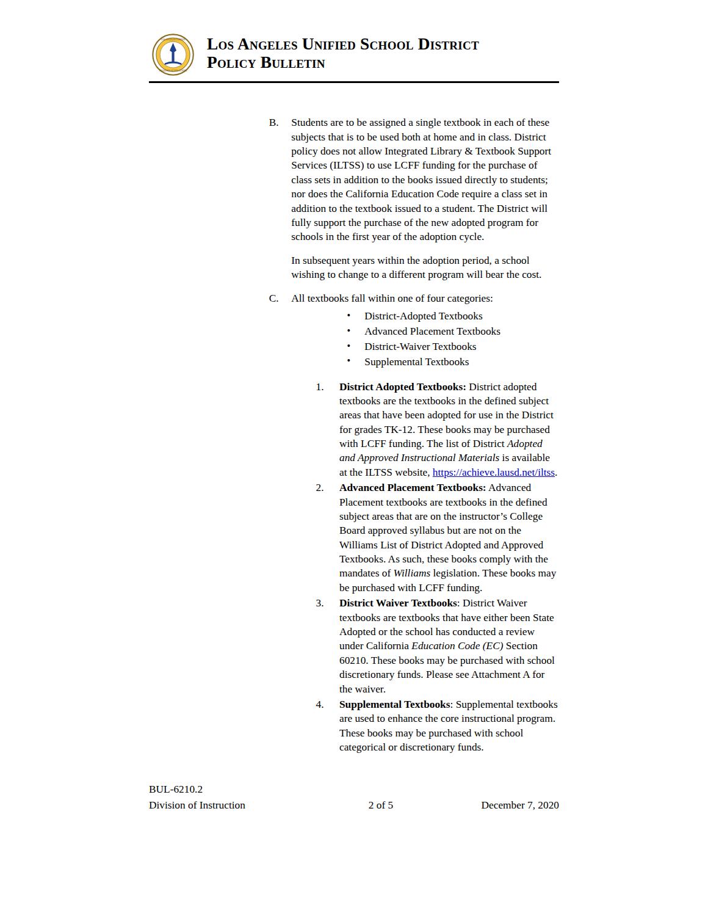LOS ANGELES UNIFIED STUDENTS AT THE CENTER
Los Angeles Unified School District
Policy Bulletin
B.
Students are to be assigned a single textbook in each of these subjects that is to be used both at home and in class. District policy does not allow Integrated Library & Textbook Support Services (ILTSS) to use LCFF funding for the purchase of class sets in addition to the books issued directly to students; nor does the California Education Code require a class set in addition to the textbook issued to a student. The District will fully support the purchase of the new adopted program for schools in the first year of the adoption cycle.
In subsequent years within the adoption period, a school wishing to change to a different program will bear the cost.
C.
All textbooks fall within one of four categories:
District-Adopted Textbooks
Advanced Placement Textbooks
District-Waiver Textbooks
Supplemental Textbooks
District Adopted Textbooks: District adopted textbooks are the textbooks in the defined subject areas that have been adopted for use in the District for grades TK-12. These books may be purchased with LCFF funding. The list of District Adopted and Approved Instructional Materials is available at the ILTSS website, https://achieve.lausd.net/iltss.
Advanced Placement Textbooks: Advanced Placement textbooks are textbooks in the defined subject areas that are on the instructor’s College Board approved syllabus but are not on the Williams List of District Adopted and Approved Textbooks. As such, these books comply with the mandates of Williams legislation. These books may be purchased with LCFF funding.
District Waiver Textbooks: District Waiver textbooks are textbooks that have either been State Adopted or the school has conducted a review under California Education Code (EC) Section 60210. These books may be purchased with school discretionary funds. Please see Attachment A for the waiver.
Supplemental Textbooks: Supplemental textbooks are used to enhance the core instructional program. These books may be purchased with school categorical or discretionary funds.
BUL-6210.2
Division of Instruction
2 of 5
December 7, 2020